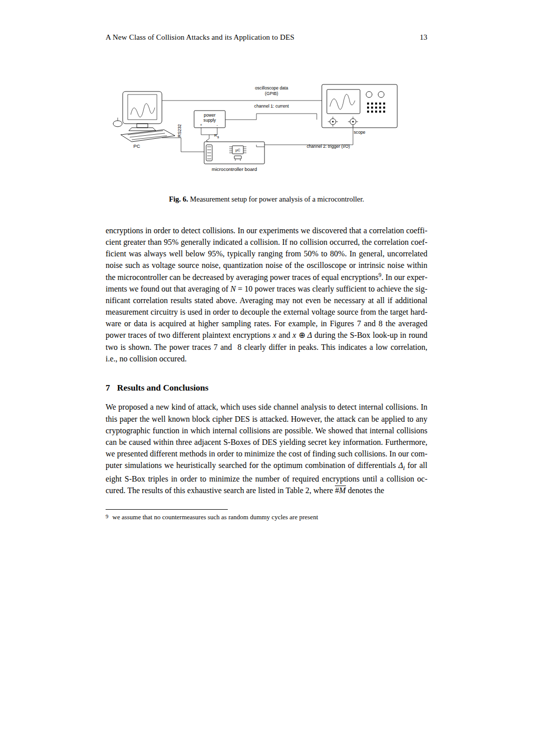A New Class of Collision Attacks and its Application to DES
13
PC oscilloscope data (GPIB) RS232 power supply + - R s channel 1: current scope channel 2: trigger (I/O) µC microcontroller board
Fig. 6. Measurement setup for power analysis of a microcontroller.
encryptions in order to detect collisions. In our experiments we discovered that a correlation coefficient greater than 95% generally indicated a collision. If no collision occurred, the correlation coefficient was always well below 95%, typically ranging from 50% to 80%. In general, uncorrelated noise such as voltage source noise, quantization noise of the oscilloscope or intrinsic noise within the microcontroller can be decreased by averaging power traces of equal encryptions9. In our experiments we found out that averaging of N = 10 power traces was clearly sufficient to achieve the significant correlation results stated above. Averaging may not even be necessary at all if additional measurement circuitry is used in order to decouple the external voltage source from the target hardware or data is acquired at higher sampling rates. For example, in Figures 7 and 8 the averaged power traces of two different plaintext encryptions x and x ⊕ Δ during the S-Box look-up in round two is shown. The power traces 7 and 8 clearly differ in peaks. This indicates a low correlation, i.e., no collision occured.
7 Results and Conclusions
We proposed a new kind of attack, which uses side channel analysis to detect internal collisions. In this paper the well known block cipher DES is attacked. However, the attack can be applied to any cryptographic function in which internal collisions are possible. We showed that internal collisions can be caused within three adjacent S-Boxes of DES yielding secret key information. Furthermore, we presented different methods in order to minimize the cost of finding such collisions. In our computer simulations we heuristically searched for the optimum combination of differentials Δi for all eight S-Box triples in order to minimize the number of required encryptions until a collision occured. The results of this exhaustive search are listed in Table 2, where #M denotes the
9 we assume that no countermeasures such as random dummy cycles are present